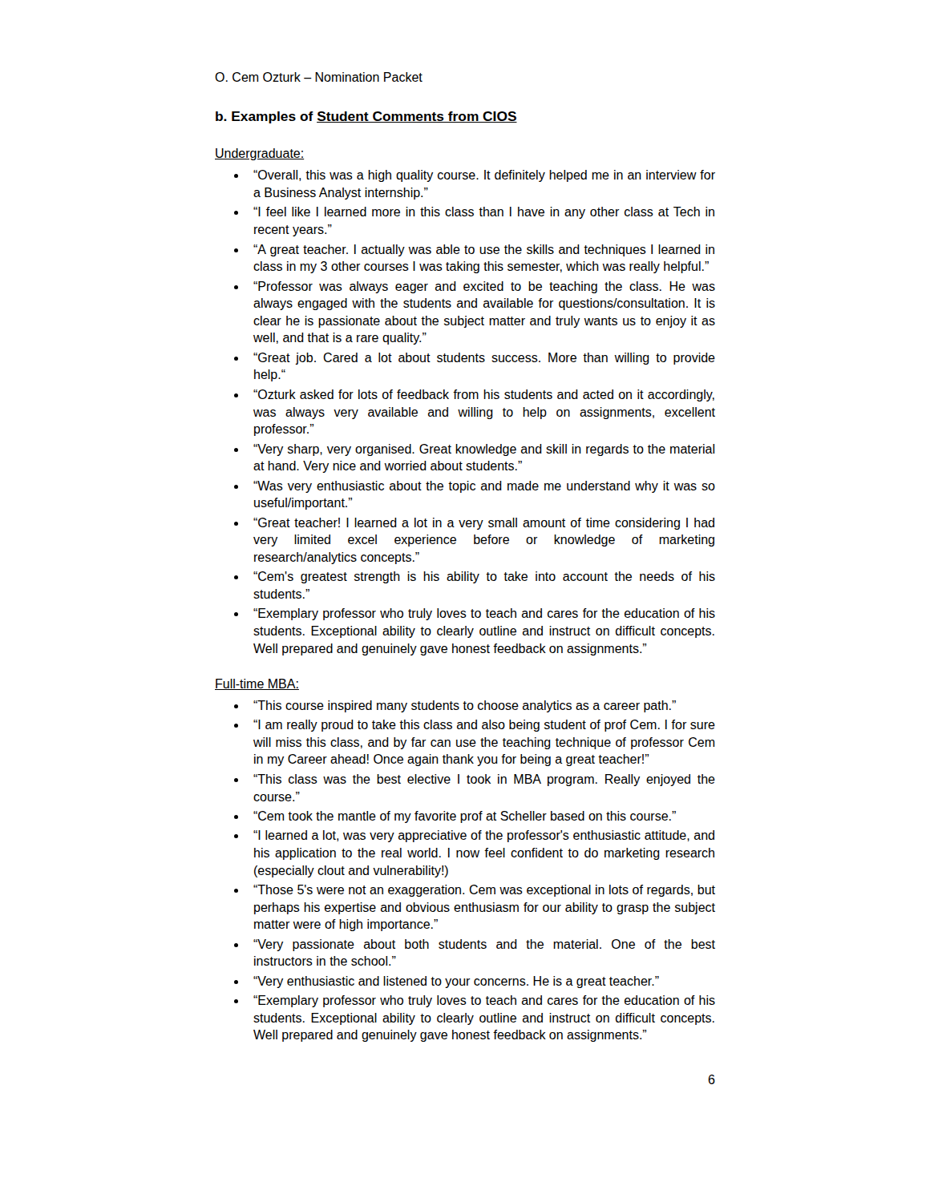O. Cem Ozturk – Nomination Packet
b. Examples of Student Comments from CIOS
Undergraduate:
“Overall, this was a high quality course. It definitely helped me in an interview for a Business Analyst internship.”
“I feel like I learned more in this class than I have in any other class at Tech in recent years.”
“A great teacher. I actually was able to use the skills and techniques I learned in class in my 3 other courses I was taking this semester, which was really helpful.”
“Professor was always eager and excited to be teaching the class. He was always engaged with the students and available for questions/consultation. It is clear he is passionate about the subject matter and truly wants us to enjoy it as well, and that is a rare quality.”
“Great job. Cared a lot about students success. More than willing to provide help.“
“Ozturk asked for lots of feedback from his students and acted on it accordingly, was always very available and willing to help on assignments, excellent professor.”
“Very sharp, very organised. Great knowledge and skill in regards to the material at hand. Very nice and worried about students.”
“Was very enthusiastic about the topic and made me understand why it was so useful/important.”
“Great teacher! I learned a lot in a very small amount of time considering I had very limited excel experience before or knowledge of marketing research/analytics concepts.”
“Cem's greatest strength is his ability to take into account the needs of his students.”
“Exemplary professor who truly loves to teach and cares for the education of his students. Exceptional ability to clearly outline and instruct on difficult concepts. Well prepared and genuinely gave honest feedback on assignments.”
Full-time MBA:
“This course inspired many students to choose analytics as a career path.”
“I am really proud to take this class and also being student of prof Cem. I for sure will miss this class, and by far can use the teaching technique of professor Cem in my Career ahead! Once again thank you for being a great teacher!”
“This class was the best elective I took in MBA program. Really enjoyed the course.”
“Cem took the mantle of my favorite prof at Scheller based on this course.”
“I learned a lot, was very appreciative of the professor's enthusiastic attitude, and his application to the real world. I now feel confident to do marketing research (especially clout and vulnerability!)
“Those 5's were not an exaggeration. Cem was exceptional in lots of regards, but perhaps his expertise and obvious enthusiasm for our ability to grasp the subject matter were of high importance.”
“Very passionate about both students and the material. One of the best instructors in the school.”
“Very enthusiastic and listened to your concerns. He is a great teacher.”
“Exemplary professor who truly loves to teach and cares for the education of his students. Exceptional ability to clearly outline and instruct on difficult concepts. Well prepared and genuinely gave honest feedback on assignments.”
6